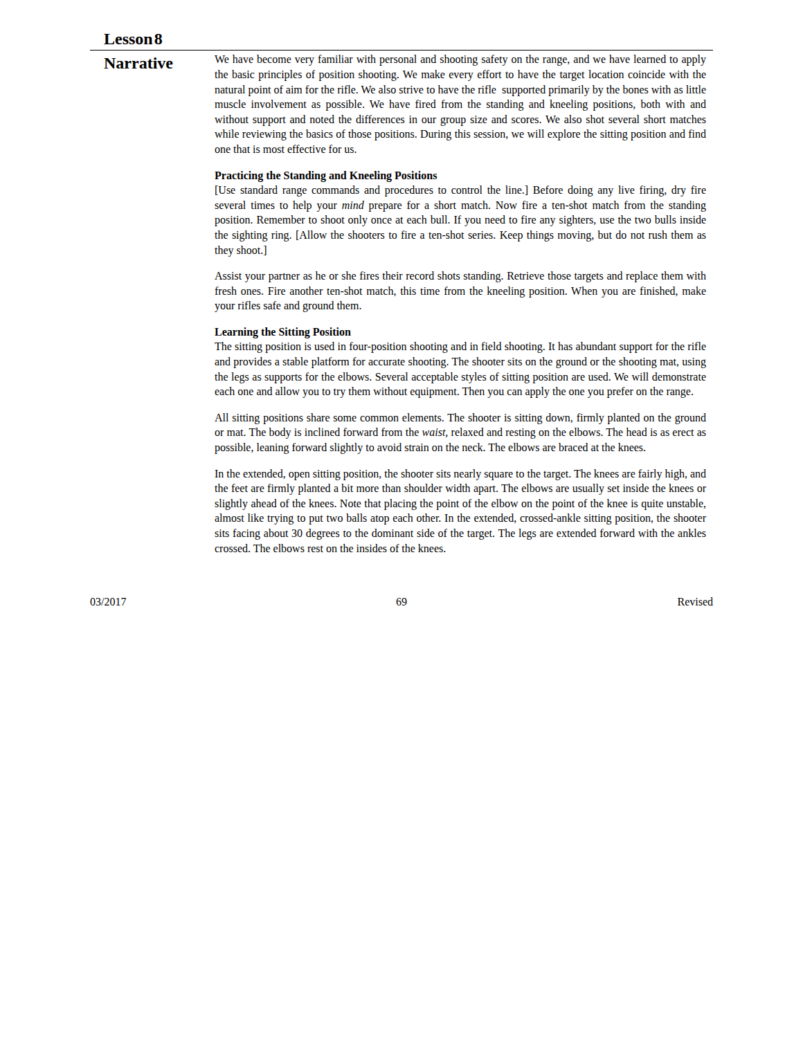Lesson 8
Narrative
We have become very familiar with personal and shooting safety on the range, and we have learned to apply the basic principles of position shooting. We make every effort to have the target location coincide with the natural point of aim for the rifle. We also strive to have the rifle supported primarily by the bones with as little muscle involvement as possible. We have fired from the standing and kneeling positions, both with and without support and noted the differences in our group size and scores. We also shot several short matches while reviewing the basics of those positions. During this session, we will explore the sitting position and find one that is most effective for us.
Practicing the Standing and Kneeling Positions
[Use standard range commands and procedures to control the line.] Before doing any live firing, dry fire several times to help your mind prepare for a short match. Now fire a ten-shot match from the standing position. Remember to shoot only once at each bull. If you need to fire any sighters, use the two bulls inside the sighting ring. [Allow the shooters to fire a ten-shot series. Keep things moving, but do not rush them as they shoot.]
Assist your partner as he or she fires their record shots standing. Retrieve those targets and replace them with fresh ones. Fire another ten-shot match, this time from the kneeling position. When you are finished, make your rifles safe and ground them.
Learning the Sitting Position
The sitting position is used in four-position shooting and in field shooting. It has abundant support for the rifle and provides a stable platform for accurate shooting. The shooter sits on the ground or the shooting mat, using the legs as supports for the elbows. Several acceptable styles of sitting position are used. We will demonstrate each one and allow you to try them without equipment. Then you can apply the one you prefer on the range.
All sitting positions share some common elements. The shooter is sitting down, firmly planted on the ground or mat. The body is inclined forward from the waist, relaxed and resting on the elbows. The head is as erect as possible, leaning forward slightly to avoid strain on the neck. The elbows are braced at the knees.
In the extended, open sitting position, the shooter sits nearly square to the target. The knees are fairly high, and the feet are firmly planted a bit more than shoulder width apart. The elbows are usually set inside the knees or slightly ahead of the knees. Note that placing the point of the elbow on the point of the knee is quite unstable, almost like trying to put two balls atop each other. In the extended, crossed-ankle sitting position, the shooter sits facing about 30 degrees to the dominant side of the target. The legs are extended forward with the ankles crossed. The elbows rest on the insides of the knees.
03/2017
69
Revised